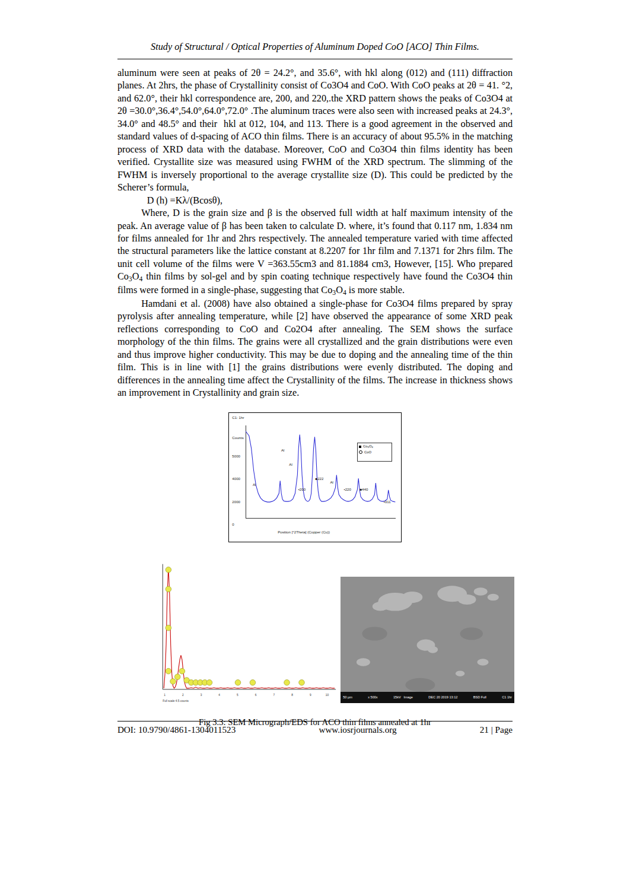Study of Structural / Optical Properties of Aluminum Doped CoO [ACO] Thin Films.
aluminum were seen at peaks of 2θ = 24.2°, and 35.6°, with hkl along (012) and (111) diffraction planes. At 2hrs, the phase of Crystallinity consist of Co3O4 and CoO. With CoO peaks at 2θ = 41. °2, and 62.0°, their hkl correspondence are, 200, and 220,.the XRD pattern shows the peaks of Co3O4 at 2θ =30.0°,36.4°,54.0°,64.0°,72.0° .The aluminum traces were also seen with increased peaks at 24.3°, 34.0° and 48.5° and their hkl at 012, 104, and 113. There is a good agreement in the observed and standard values of d-spacing of ACO thin films. There is an accuracy of about 95.5% in the matching process of XRD data with the database. Moreover, CoO and Co3O4 thin films identity has been verified. Crystallite size was measured using FWHM of the XRD spectrum. The slimming of the FWHM is inversely proportional to the average crystallite size (D). This could be predicted by the Scherer’s formula,
D (h) =Kλ/(Bcosθ),
Where, D is the grain size and β is the observed full width at half maximum intensity of the peak. An average value of β has been taken to calculate D. where, it’s found that 0.117 nm, 1.834 nm for films annealed for 1hr and 2hrs respectively. The annealed temperature varied with time affected the structural parameters like the lattice constant at 8.2207 for 1hr film and 7.1371 for 2hrs film. The unit cell volume of the films were V =363.55cm3 and 81.1884 cm3, However, [15]. Who prepared Co3O4 thin films by sol-gel and by spin coating technique respectively have found the Co3O4 thin films were formed in a single-phase, suggesting that Co3O4 is more stable.
Hamdani et al. (2008) have also obtained a single-phase for Co3O4 films prepared by spray pyrolysis after annealing temperature, while [2] have observed the appearance of some XRD peak reflections corresponding to CoO and Co2O4 after annealing. The SEM shows the surface morphology of the thin films. The grains were all crystallized and the grain distributions were even and thus improve higher conductivity. This may be due to doping and the annealing time of the thin film. This is in line with [1] the grains distributions were evenly distributed. The doping and differences in the annealing time affect the Crystallinity of the films. The increase in thickness shows an improvement in Crystallinity and grain size.
C1: 1hr
Counts
5000
4000
2000
0
Al
Al
Al
•200
■222
Al
•220
■440
•311
Co3O4
CoO
Position [°2Theta] (Copper (Cu))
1 2 3 4 5 6 7 8 9 10 Full scale 4.5 counts
50 µm x 500x 15kV Image DEC 20 2019 13:12 BSD Full C1 1hr
Fig 3.3: SEM Micrograph/EDS for ACO thin films annealed at 1hr
DOI: 10.9790/4861-1304011523 www.iosrjournals.org 21 | Page